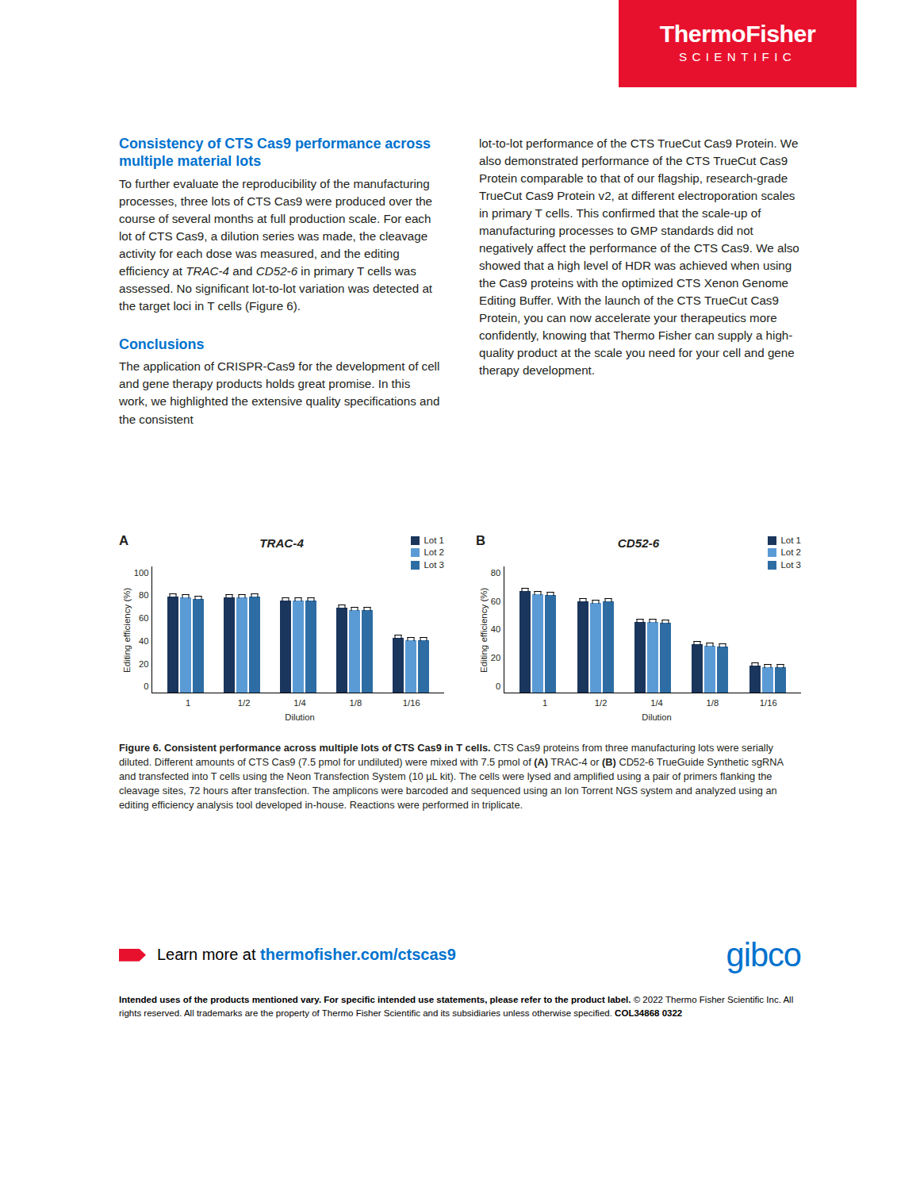Thermo Fisher
Scientific
Consistency of CTS Cas9 performance across multiple material lots
To further evaluate the reproducibility of the manufacturing processes, three lots of CTS Cas9 were produced over the course of several months at full production scale. For each lot of CTS Cas9, a dilution series was made, the cleavage activity for each dose was measured, and the editing efficiency at TRAC-4 and CD52-6 in primary T cells was assessed. No significant lot-to-lot variation was detected at the target loci in T cells (Figure 6).
Conclusions
The application of CRISPR-Cas9 for the development of cell and gene therapy products holds great promise. In this work, we highlighted the extensive quality specifications and the consistent
lot-to-lot performance of the CTS TrueCut Cas9 Protein. We also demonstrated performance of the CTS TrueCut Cas9 Protein comparable to that of our flagship, research-grade TrueCut Cas9 Protein v2, at different electroporation scales in primary T cells. This confirmed that the scale-up of manufacturing processes to GMP standards did not negatively affect the performance of the CTS Cas9. We also showed that a high level of HDR was achieved when using the Cas9 proteins with the optimized CTS Xenon Genome Editing Buffer. With the launch of the CTS TrueCut Cas9 Protein, you can now accelerate your therapeutics more confidently, knowing that Thermo Fisher can supply a high-quality product at the scale you need for your cell and gene therapy development.
A
Lot 1
Lot 2
Lot 3
TRAC-4
Editing efficiency (%)
100806040200
11/21/41/81/16
Dilution
B
Lot 1
Lot 2
Lot 3
CD52-6
Editing efficiency (%)
806040200
11/21/41/81/16
Dilution
Figure 6. Consistent performance across multiple lots of CTS Cas9 in T cells. CTS Cas9 proteins from three manufacturing lots were serially diluted. Different amounts of CTS Cas9 (7.5 pmol for undiluted) were mixed with 7.5 pmol of (A) TRAC-4 or (B) CD52-6 TrueGuide Synthetic sgRNA and transfected into T cells using the Neon Transfection System (10 µL kit). The cells were lysed and amplified using a pair of primers flanking the cleavage sites, 72 hours after transfection. The amplicons were barcoded and sequenced using an Ion Torrent NGS system and analyzed using an editing efficiency analysis tool developed in-house. Reactions were performed in triplicate.
Learn more at thermofisher.com/ctscas9
gibco
Intended uses of the products mentioned vary. For specific intended use statements, please refer to the product label. © 2022 Thermo Fisher Scientific Inc. All rights reserved. All trademarks are the property of Thermo Fisher Scientific and its subsidiaries unless otherwise specified. COL34868 0322